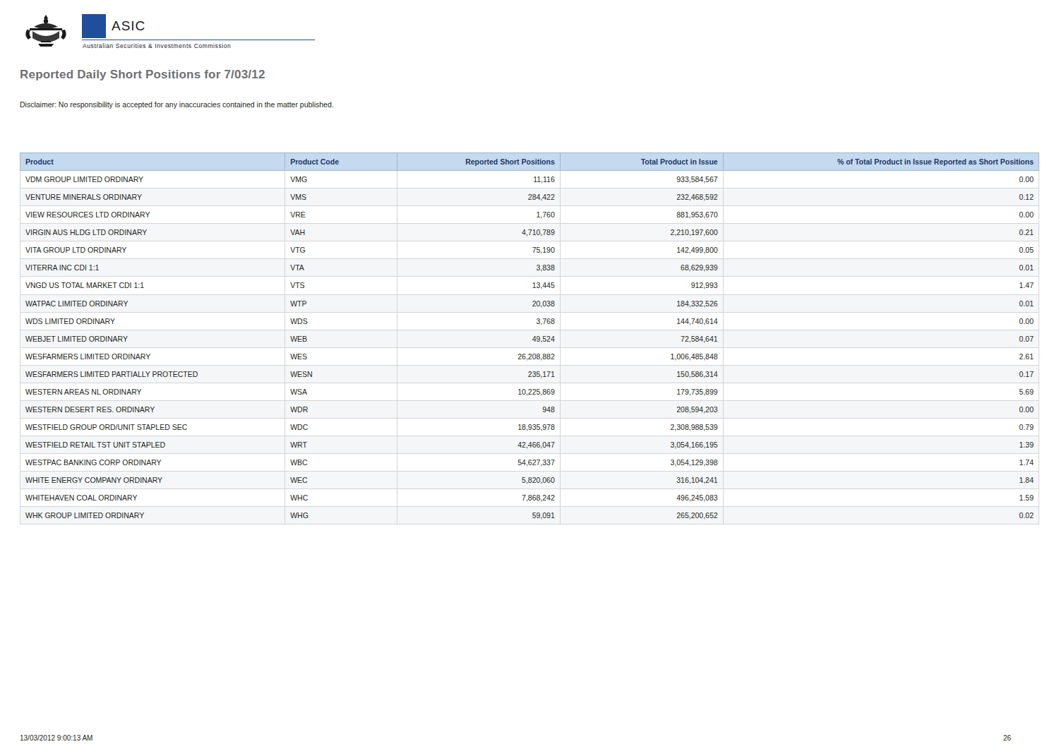ASIC
Australian Securities & Investments Commission
Reported Daily Short Positions for 7/03/12
Disclaimer: No responsibility is accepted for any inaccuracies contained in the matter published.
| Product | Product Code | Reported Short Positions | Total Product in Issue | % of Total Product in Issue Reported as Short Positions |
| --- | --- | --- | --- | --- |
| VDM GROUP LIMITED ORDINARY | VMG | 11,116 | 933,584,567 | 0.00 |
| VENTURE MINERALS ORDINARY | VMS | 284,422 | 232,468,592 | 0.12 |
| VIEW RESOURCES LTD ORDINARY | VRE | 1,760 | 881,953,670 | 0.00 |
| VIRGIN AUS HLDG LTD ORDINARY | VAH | 4,710,789 | 2,210,197,600 | 0.21 |
| VITA GROUP LTD ORDINARY | VTG | 75,190 | 142,499,800 | 0.05 |
| VITERRA INC CDI 1:1 | VTA | 3,838 | 68,629,939 | 0.01 |
| VNGD US TOTAL MARKET CDI 1:1 | VTS | 13,445 | 912,993 | 1.47 |
| WATPAC LIMITED ORDINARY | WTP | 20,038 | 184,332,526 | 0.01 |
| WDS LIMITED ORDINARY | WDS | 3,768 | 144,740,614 | 0.00 |
| WEBJET LIMITED ORDINARY | WEB | 49,524 | 72,584,641 | 0.07 |
| WESFARMERS LIMITED ORDINARY | WES | 26,208,882 | 1,006,485,848 | 2.61 |
| WESFARMERS LIMITED PARTIALLY PROTECTED | WESN | 235,171 | 150,586,314 | 0.17 |
| WESTERN AREAS NL ORDINARY | WSA | 10,225,869 | 179,735,899 | 5.69 |
| WESTERN DESERT RES. ORDINARY | WDR | 948 | 208,594,203 | 0.00 |
| WESTFIELD GROUP ORD/UNIT STAPLED SEC | WDC | 18,935,978 | 2,308,988,539 | 0.79 |
| WESTFIELD RETAIL TST UNIT STAPLED | WRT | 42,466,047 | 3,054,166,195 | 1.39 |
| WESTPAC BANKING CORP ORDINARY | WBC | 54,627,337 | 3,054,129,398 | 1.74 |
| WHITE ENERGY COMPANY ORDINARY | WEC | 5,820,060 | 316,104,241 | 1.84 |
| WHITEHAVEN COAL ORDINARY | WHC | 7,868,242 | 496,245,083 | 1.59 |
| WHK GROUP LIMITED ORDINARY | WHG | 59,091 | 265,200,652 | 0.02 |
13/03/2012 9:00:13 AM
26